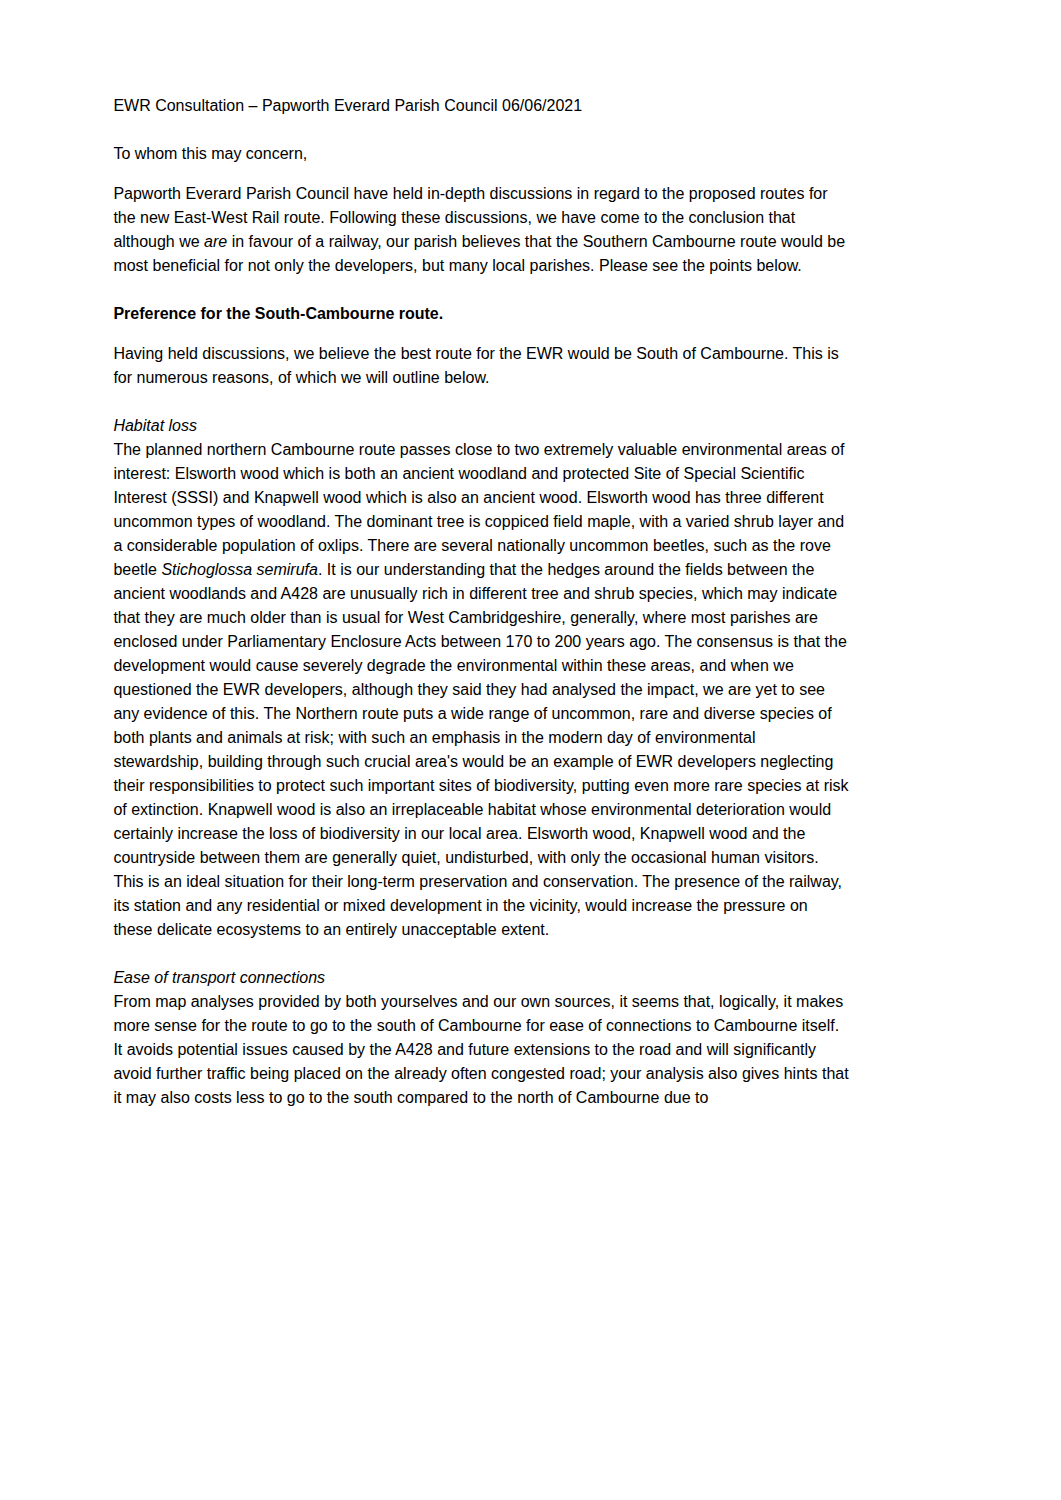EWR Consultation – Papworth Everard Parish Council 06/06/2021
To whom this may concern,
Papworth Everard Parish Council have held in-depth discussions in regard to the proposed routes for the new East-West Rail route. Following these discussions, we have come to the conclusion that although we are in favour of a railway, our parish believes that the Southern Cambourne route would be most beneficial for not only the developers, but many local parishes. Please see the points below.
Preference for the South-Cambourne route.
Having held discussions, we believe the best route for the EWR would be South of Cambourne. This is for numerous reasons, of which we will outline below.
Habitat loss
The planned northern Cambourne route passes close to two extremely valuable environmental areas of interest: Elsworth wood which is both an ancient woodland and protected Site of Special Scientific Interest (SSSI) and Knapwell wood which is also an ancient wood. Elsworth wood has three different uncommon types of woodland. The dominant tree is coppiced field maple, with a varied shrub layer and a considerable population of oxlips. There are several nationally uncommon beetles, such as the rove beetle Stichoglossa semirufa. It is our understanding that the hedges around the fields between the ancient woodlands and A428 are unusually rich in different tree and shrub species, which may indicate that they are much older than is usual for West Cambridgeshire, generally, where most parishes are enclosed under Parliamentary Enclosure Acts between 170 to 200 years ago. The consensus is that the development would cause severely degrade the environmental within these areas, and when we questioned the EWR developers, although they said they had analysed the impact, we are yet to see any evidence of this. The Northern route puts a wide range of uncommon, rare and diverse species of both plants and animals at risk; with such an emphasis in the modern day of environmental stewardship, building through such crucial area's would be an example of EWR developers neglecting their responsibilities to protect such important sites of biodiversity, putting even more rare species at risk of extinction. Knapwell wood is also an irreplaceable habitat whose environmental deterioration would certainly increase the loss of biodiversity in our local area. Elsworth wood, Knapwell wood and the countryside between them are generally quiet, undisturbed, with only the occasional human visitors. This is an ideal situation for their long-term preservation and conservation. The presence of the railway, its station and any residential or mixed development in the vicinity, would increase the pressure on these delicate ecosystems to an entirely unacceptable extent.
Ease of transport connections
From map analyses provided by both yourselves and our own sources, it seems that, logically, it makes more sense for the route to go to the south of Cambourne for ease of connections to Cambourne itself. It avoids potential issues caused by the A428 and future extensions to the road and will significantly avoid further traffic being placed on the already often congested road; your analysis also gives hints that it may also costs less to go to the south compared to the north of Cambourne due to